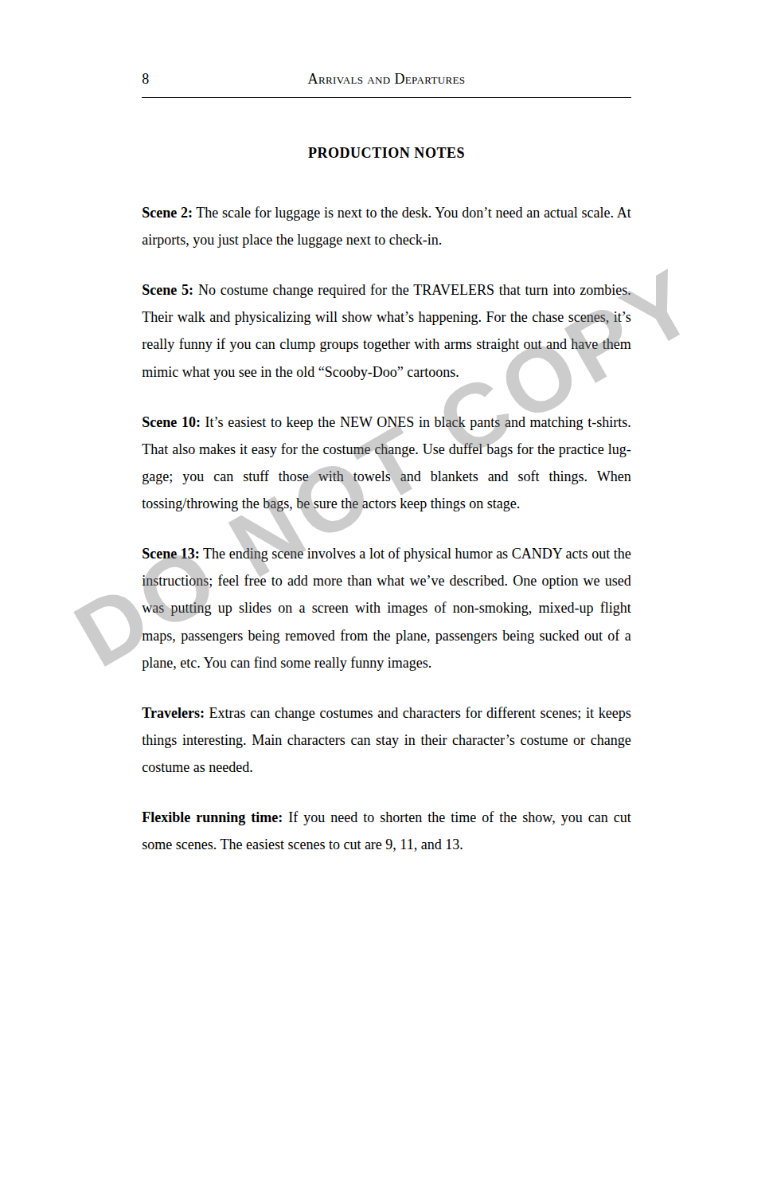8 Arrivals and Departures
Production Notes
Scene 2: The scale for luggage is next to the desk. You don’t need an actual scale. At airports, you just place the luggage next to check-in.
Scene 5: No costume change required for the TRAVELERS that turn into zombies. Their walk and physicalizing will show what’s happening. For the chase scenes, it’s really funny if you can clump groups together with arms straight out and have them mimic what you see in the old “Scooby-Doo” cartoons.
Scene 10: It’s easiest to keep the NEW ONES in black pants and matching t-shirts. That also makes it easy for the costume change. Use duffel bags for the practice luggage; you can stuff those with towels and blankets and soft things. When tossing/throwing the bags, be sure the actors keep things on stage.
Scene 13: The ending scene involves a lot of physical humor as CANDY acts out the instructions; feel free to add more than what we’ve described. One option we used was putting up slides on a screen with images of non-smoking, mixed-up flight maps, passengers being removed from the plane, passengers being sucked out of a plane, etc. You can find some really funny images.
Travelers: Extras can change costumes and characters for different scenes; it keeps things interesting. Main characters can stay in their character’s costume or change costume as needed.
Flexible running time: If you need to shorten the time of the show, you can cut some scenes. The easiest scenes to cut are 9, 11, and 13.
DO NOT COPY